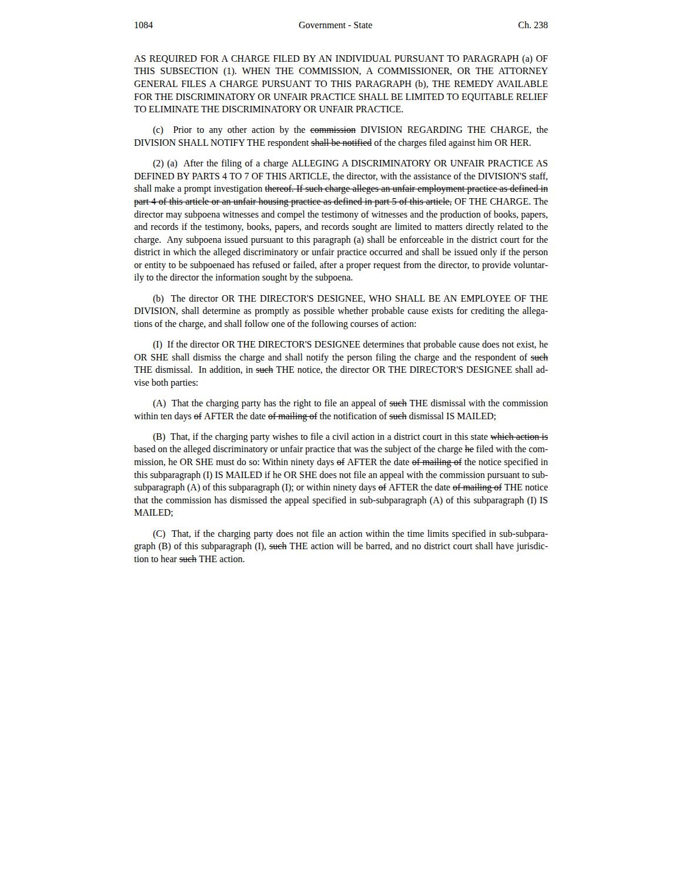1084 Government - State Ch. 238
AS REQUIRED FOR A CHARGE FILED BY AN INDIVIDUAL PURSUANT TO PARAGRAPH (a) OF THIS SUBSECTION (1). WHEN THE COMMISSION, A COMMISSIONER, OR THE ATTORNEY GENERAL FILES A CHARGE PURSUANT TO THIS PARAGRAPH (b), THE REMEDY AVAILABLE FOR THE DISCRIMINATORY OR UNFAIR PRACTICE SHALL BE LIMITED TO EQUITABLE RELIEF TO ELIMINATE THE DISCRIMINATORY OR UNFAIR PRACTICE.
(c) Prior to any other action by the commission DIVISION REGARDING THE CHARGE, the DIVISION SHALL NOTIFY THE respondent shall be notified of the charges filed against him OR HER.
(2) (a) After the filing of a charge ALLEGING A DISCRIMINATORY OR UNFAIR PRACTICE AS DEFINED BY PARTS 4 TO 7 OF THIS ARTICLE, the director, with the assistance of the DIVISION'S staff, shall make a prompt investigation thereof. If such charge alleges an unfair employment practice as defined in part 4 of this article or an unfair housing practice as defined in part 5 of this article, OF THE CHARGE. The director may subpoena witnesses and compel the testimony of witnesses and the production of books, papers, and records if the testimony, books, papers, and records sought are limited to matters directly related to the charge. Any subpoena issued pursuant to this paragraph (a) shall be enforceable in the district court for the district in which the alleged discriminatory or unfair practice occurred and shall be issued only if the person or entity to be subpoenaed has refused or failed, after a proper request from the director, to provide voluntarily to the director the information sought by the subpoena.
(b) The director OR THE DIRECTOR'S DESIGNEE, WHO SHALL BE AN EMPLOYEE OF THE DIVISION, shall determine as promptly as possible whether probable cause exists for crediting the allegations of the charge, and shall follow one of the following courses of action:
(I) If the director OR THE DIRECTOR'S DESIGNEE determines that probable cause does not exist, he OR SHE shall dismiss the charge and shall notify the person filing the charge and the respondent of such THE dismissal. In addition, in such THE notice, the director OR THE DIRECTOR'S DESIGNEE shall advise both parties:
(A) That the charging party has the right to file an appeal of such THE dismissal with the commission within ten days of AFTER the date of mailing of the notification of such dismissal IS MAILED;
(B) That, if the charging party wishes to file a civil action in a district court in this state which action is based on the alleged discriminatory or unfair practice that was the subject of the charge he filed with the commission, he OR SHE must do so: Within ninety days of AFTER the date of mailing of the notice specified in this subparagraph (I) IS MAILED if he OR SHE does not file an appeal with the commission pursuant to sub-subparagraph (A) of this subparagraph (I); or within ninety days of AFTER the date of mailing of THE notice that the commission has dismissed the appeal specified in sub-subparagraph (A) of this subparagraph (I) IS MAILED;
(C) That, if the charging party does not file an action within the time limits specified in sub-subparagraph (B) of this subparagraph (I), such THE action will be barred, and no district court shall have jurisdiction to hear such THE action.